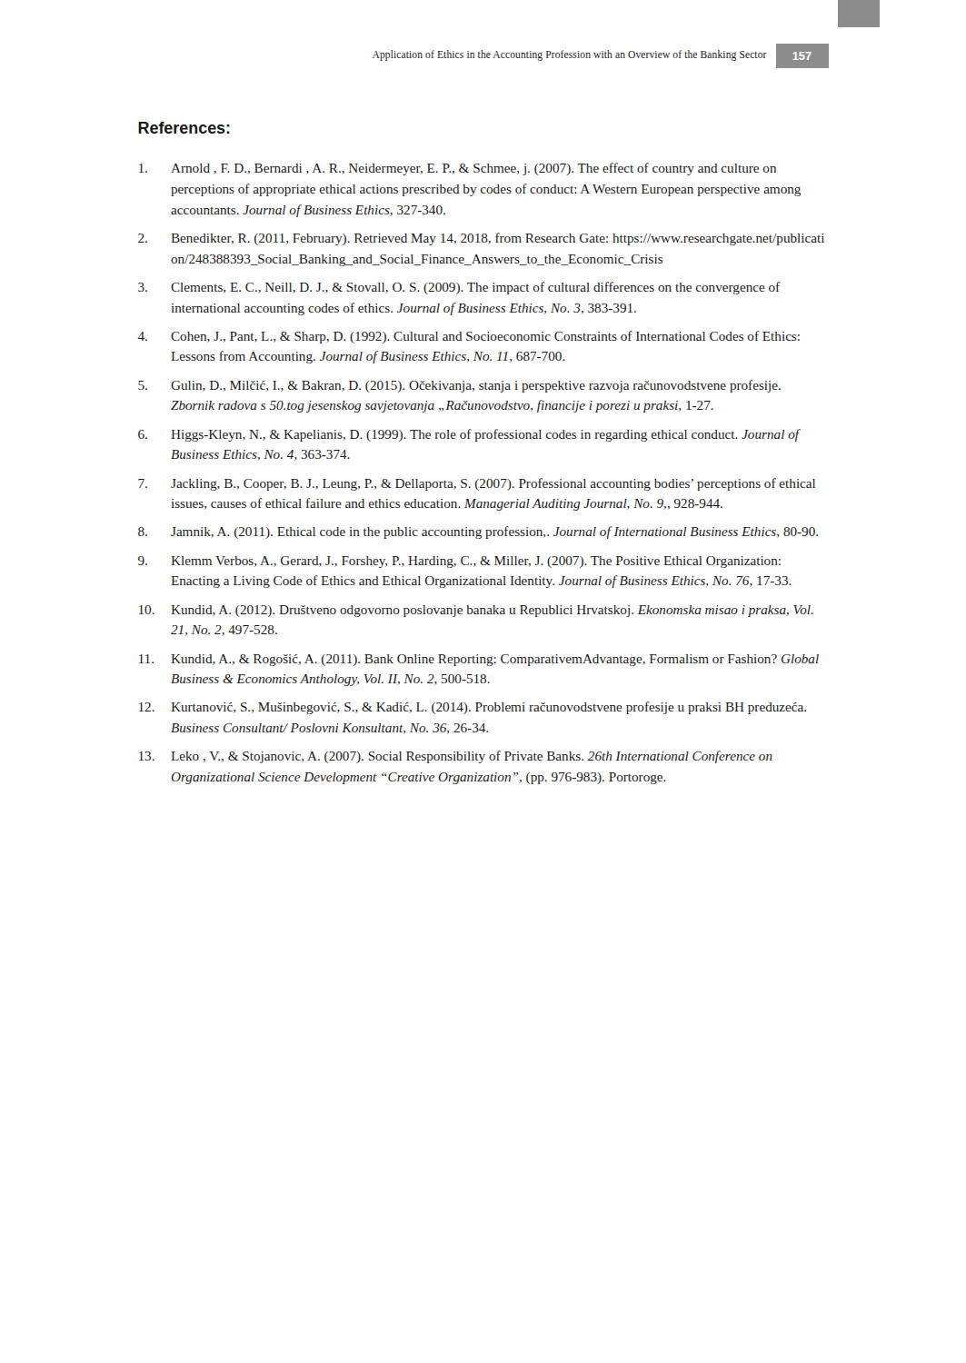Application of Ethics in the Accounting Profession with an Overview of the Banking Sector 157
References:
Arnold , F. D., Bernardi , A. R., Neidermeyer, E. P., & Schmee, j. (2007). The effect of country and culture on perceptions of appropriate ethical actions prescribed by codes of conduct: A Western European perspective among accountants. Journal of Business Ethics, 327-340.
Benedikter, R. (2011, February). Retrieved May 14, 2018, from Research Gate: https://www.researchgate.net/publication/248388393_Social_Banking_and_Social_Finance_Answers_to_the_Economic_Crisis
Clements, E. C., Neill, D. J., & Stovall, O. S. (2009). The impact of cultural differences on the convergence of international accounting codes of ethics. Journal of Business Ethics, No. 3, 383-391.
Cohen, J., Pant, L., & Sharp, D. (1992). Cultural and Socioeconomic Constraints of International Codes of Ethics: Lessons from Accounting. Journal of Business Ethics, No. 11, 687-700.
Gulin, D., Milčić, I., & Bakran, D. (2015). Očekivanja, stanja i perspektive razvoja računovodstvene profesije. Zbornik radova s 50.tog jesenskog savjetovanja „Računovodstvo, financije i porezi u praksi, 1-27.
Higgs-Kleyn, N., & Kapelianis, D. (1999). The role of professional codes in regarding ethical conduct. Journal of Business Ethics, No. 4, 363-374.
Jackling, B., Cooper, B. J., Leung, P., & Dellaporta, S. (2007). Professional accounting bodies’ perceptions of ethical issues, causes of ethical failure and ethics education. Managerial Auditing Journal, No. 9,, 928-944.
Jamnik, A. (2011). Ethical code in the public accounting profession,. Journal of International Business Ethics, 80-90.
Klemm Verbos, A., Gerard, J., Forshey, P., Harding, C., & Miller, J. (2007). The Positive Ethical Organization: Enacting a Living Code of Ethics and Ethical Organizational Identity. Journal of Business Ethics, No. 76, 17-33.
Kundid, A. (2012). Društveno odgovorno poslovanje banaka u Republici Hrvatskoj. Ekonomska misao i praksa, Vol. 21, No. 2, 497-528.
Kundid, A., & Rogošić, A. (2011). Bank Online Reporting: ComparativemAdvantage, Formalism or Fashion? Global Business & Economics Anthology, Vol. II, No. 2, 500-518.
Kurtanović, S., Mušinbegović, S., & Kadić, L. (2014). Problemi računovodstvene profesije u praksi BH preduzeća. Business Consultant/ Poslovni Konsultant, No. 36, 26-34.
Leko , V., & Stojanovic, A. (2007). Social Responsibility of Private Banks. 26th International Conference on Organizational Science Development “Creative Organization”, (pp. 976-983). Portoroge.